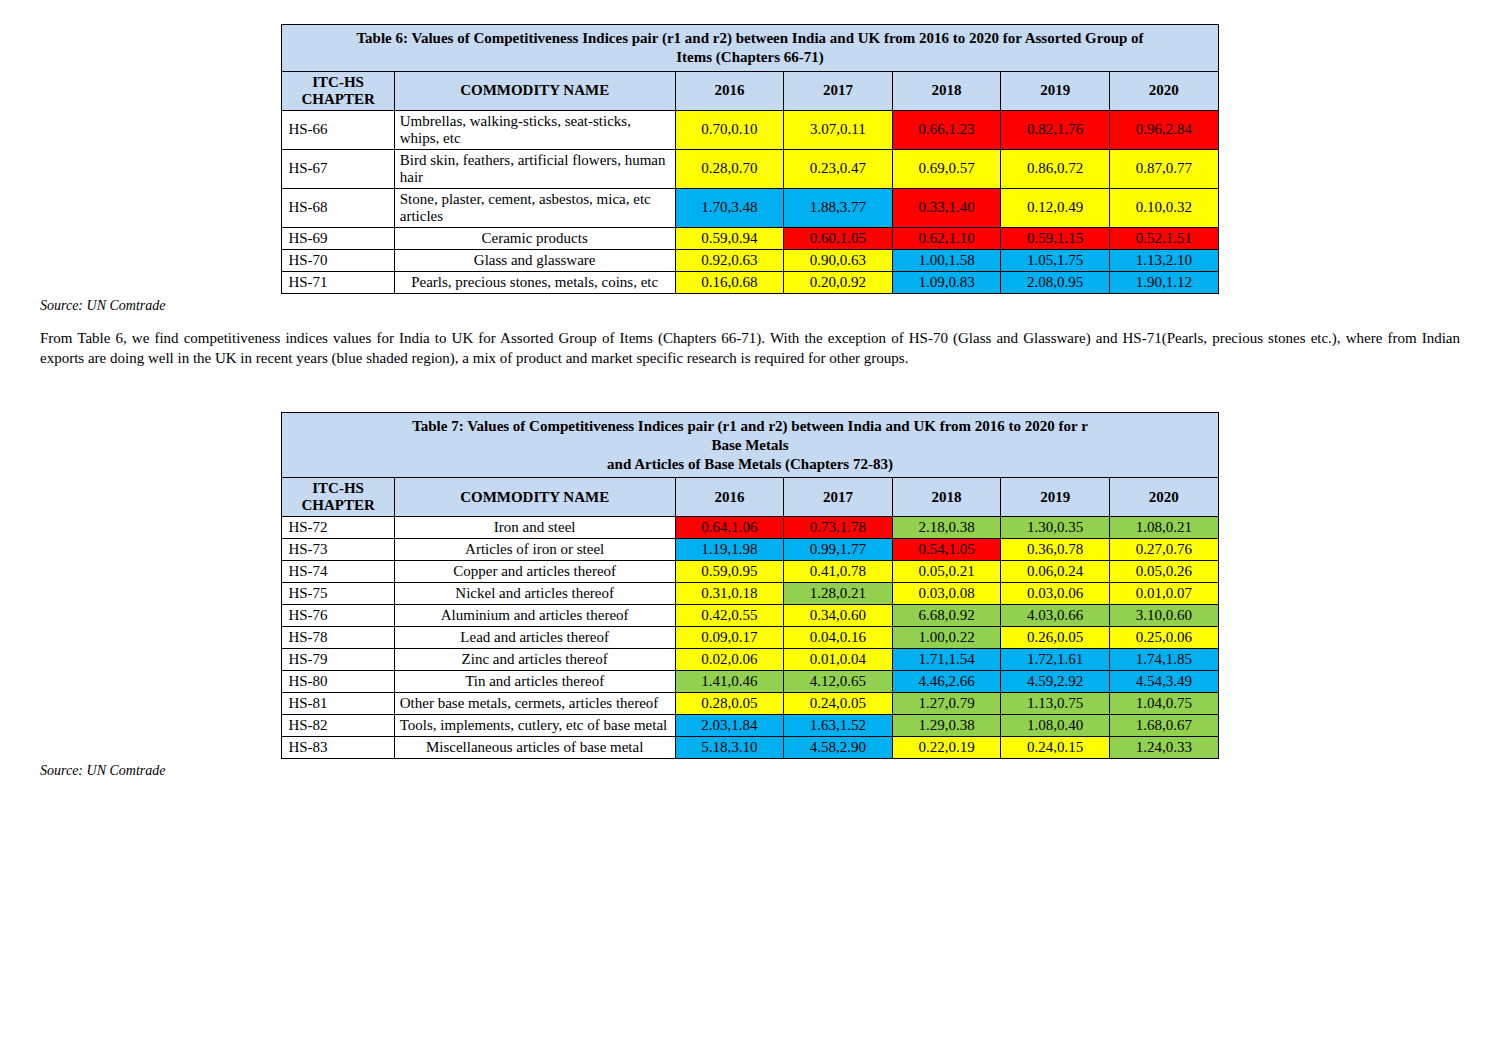Table 6: Values of Competitiveness Indices pair (r1 and r2) between India and UK from 2016 to 2020 for Assorted Group of Items (Chapters 66-71)
| ITC-HS CHAPTER | COMMODITY NAME | 2016 | 2017 | 2018 | 2019 | 2020 |
| --- | --- | --- | --- | --- | --- | --- |
| HS-66 | Umbrellas, walking-sticks, seat-sticks, whips, etc | 0.70,0.10 | 3.07,0.11 | 0.66,1.23 | 0.82,1.76 | 0.96,2.84 |
| HS-67 | Bird skin, feathers, artificial flowers, human hair | 0.28,0.70 | 0.23,0.47 | 0.69,0.57 | 0.86,0.72 | 0.87,0.77 |
| HS-68 | Stone, plaster, cement, asbestos, mica, etc articles | 1.70,3.48 | 1.88,3.77 | 0.33,1.40 | 0.12,0.49 | 0.10,0.32 |
| HS-69 | Ceramic products | 0.59,0.94 | 0.60,1.05 | 0.62,1.10 | 0.59,1.15 | 0.52,1.51 |
| HS-70 | Glass and glassware | 0.92,0.63 | 0.90,0.63 | 1.00,1.58 | 1.05,1.75 | 1.13,2.10 |
| HS-71 | Pearls, precious stones, metals, coins, etc | 0.16,0.68 | 0.20,0.92 | 1.09,0.83 | 2.08,0.95 | 1.90,1.12 |
Source: UN Comtrade
From Table 6, we find competitiveness indices values for India to UK for Assorted Group of Items (Chapters 66-71). With the exception of HS-70 (Glass and Glassware) and HS-71(Pearls, precious stones etc.), where from Indian exports are doing well in the UK in recent years (blue shaded region), a mix of product and market specific research is required for other groups.
Table 7: Values of Competitiveness Indices pair (r1 and r2) between India and UK from 2016 to 2020 for r Base Metals and Articles of Base Metals (Chapters 72-83)
| ITC-HS CHAPTER | COMMODITY NAME | 2016 | 2017 | 2018 | 2019 | 2020 |
| --- | --- | --- | --- | --- | --- | --- |
| HS-72 | Iron and steel | 0.64,1.06 | 0.73,1.78 | 2.18,0.38 | 1.30,0.35 | 1.08,0.21 |
| HS-73 | Articles of iron or steel | 1.19,1.98 | 0.99,1.77 | 0.54,1.05 | 0.36,0.78 | 0.27,0.76 |
| HS-74 | Copper and articles thereof | 0.59,0.95 | 0.41,0.78 | 0.05,0.21 | 0.06,0.24 | 0.05,0.26 |
| HS-75 | Nickel and articles thereof | 0.31,0.18 | 1.28,0.21 | 0.03,0.08 | 0.03,0.06 | 0.01,0.07 |
| HS-76 | Aluminium and articles thereof | 0.42,0.55 | 0.34,0.60 | 6.68,0.92 | 4.03,0.66 | 3.10,0.60 |
| HS-78 | Lead and articles thereof | 0.09,0.17 | 0.04,0.16 | 1.00,0.22 | 0.26,0.05 | 0.25,0.06 |
| HS-79 | Zinc and articles thereof | 0.02,0.06 | 0.01,0.04 | 1.71,1.54 | 1.72,1.61 | 1.74,1.85 |
| HS-80 | Tin and articles thereof | 1.41,0.46 | 4.12,0.65 | 4.46,2.66 | 4.59,2.92 | 4.54,3.49 |
| HS-81 | Other base metals, cermets, articles thereof | 0.28,0.05 | 0.24,0.05 | 1.27,0.79 | 1.13,0.75 | 1.04,0.75 |
| HS-82 | Tools, implements, cutlery, etc of base metal | 2.03,1.84 | 1.63,1.52 | 1.29,0.38 | 1.08,0.40 | 1.68,0.67 |
| HS-83 | Miscellaneous articles of base metal | 5.18,3.10 | 4.58,2.90 | 0.22,0.19 | 0.24,0.15 | 1.24,0.33 |
Source: UN Comtrade